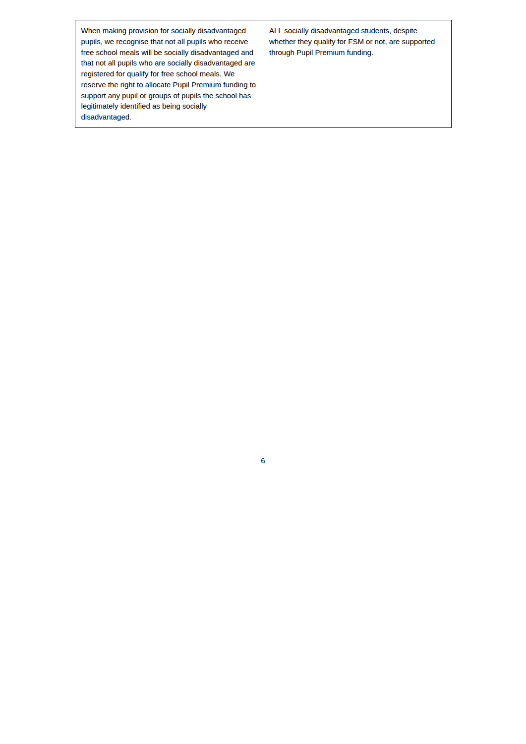| When making provision for socially disadvantaged pupils, we recognise that not all pupils who receive free school meals will be socially disadvantaged and that not all pupils who are socially disadvantaged are registered for qualify for free school meals. We reserve the right to allocate Pupil Premium funding to support any pupil or groups of pupils the school has legitimately identified as being socially disadvantaged. | ALL socially disadvantaged students, despite whether they qualify for FSM or not, are supported through Pupil Premium funding. |
6